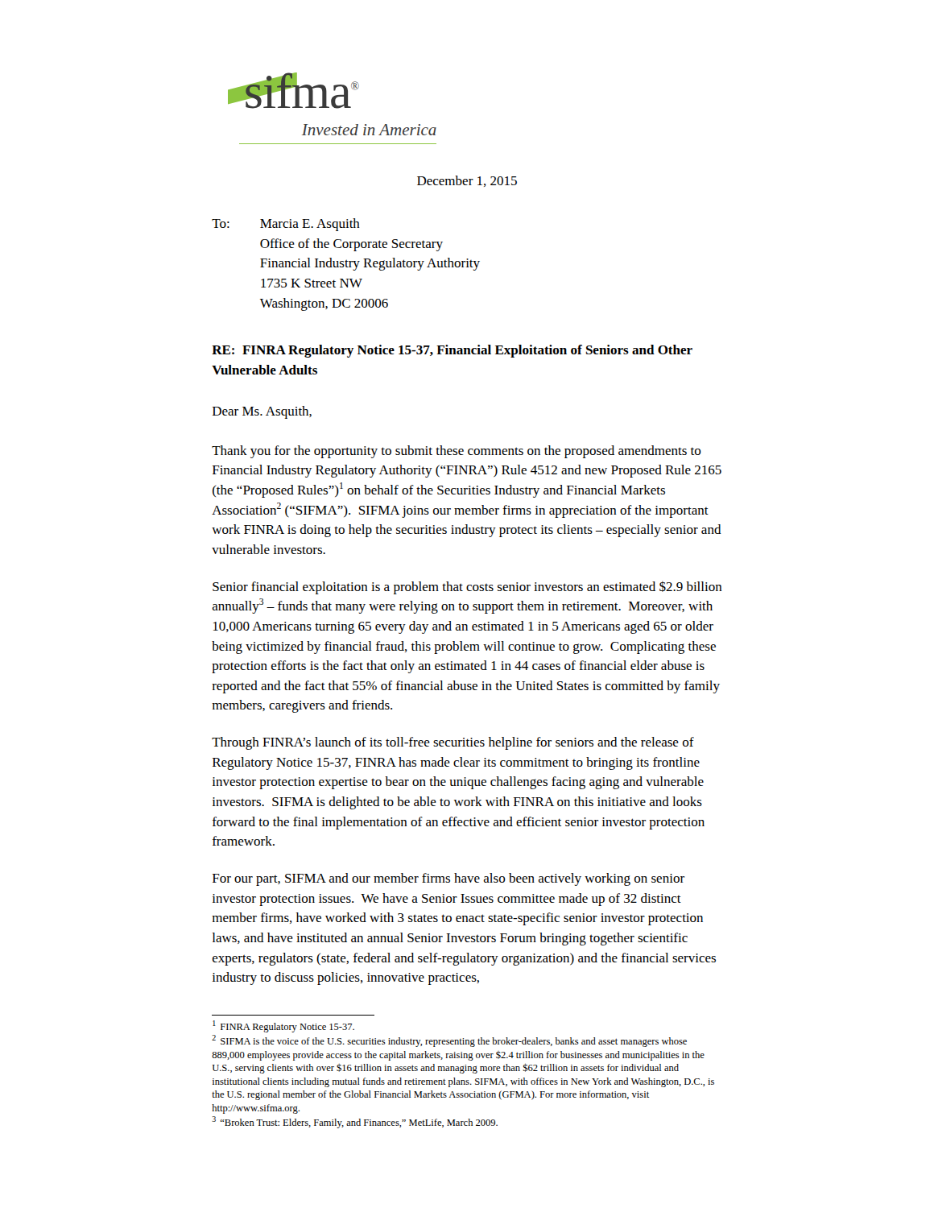sifma®
Invested in America
December 1, 2015
| To: | Marcia E. Asquith |
| | Office of the Corporate Secretary |
| | Financial Industry Regulatory Authority |
| | 1735 K Street NW |
| | Washington, DC 20006 |
RE: FINRA Regulatory Notice 15-37, Financial Exploitation of Seniors and Other Vulnerable Adults
Dear Ms. Asquith,
Thank you for the opportunity to submit these comments on the proposed amendments to Financial Industry Regulatory Authority (“FINRA”) Rule 4512 and new Proposed Rule 2165 (the “Proposed Rules”)1 on behalf of the Securities Industry and Financial Markets Association2 (“SIFMA”). SIFMA joins our member firms in appreciation of the important work FINRA is doing to help the securities industry protect its clients – especially senior and vulnerable investors.
Senior financial exploitation is a problem that costs senior investors an estimated $2.9 billion annually3 – funds that many were relying on to support them in retirement. Moreover, with 10,000 Americans turning 65 every day and an estimated 1 in 5 Americans aged 65 or older being victimized by financial fraud, this problem will continue to grow. Complicating these protection efforts is the fact that only an estimated 1 in 44 cases of financial elder abuse is reported and the fact that 55% of financial abuse in the United States is committed by family members, caregivers and friends.
Through FINRA’s launch of its toll-free securities helpline for seniors and the release of Regulatory Notice 15-37, FINRA has made clear its commitment to bringing its frontline investor protection expertise to bear on the unique challenges facing aging and vulnerable investors. SIFMA is delighted to be able to work with FINRA on this initiative and looks forward to the final implementation of an effective and efficient senior investor protection framework.
For our part, SIFMA and our member firms have also been actively working on senior investor protection issues. We have a Senior Issues committee made up of 32 distinct member firms, have worked with 3 states to enact state-specific senior investor protection laws, and have instituted an annual Senior Investors Forum bringing together scientific experts, regulators (state, federal and self-regulatory organization) and the financial services industry to discuss policies, innovative practices,
1 FINRA Regulatory Notice 15-37.
2 SIFMA is the voice of the U.S. securities industry, representing the broker-dealers, banks and asset managers whose 889,000 employees provide access to the capital markets, raising over $2.4 trillion for businesses and municipalities in the U.S., serving clients with over $16 trillion in assets and managing more than $62 trillion in assets for individual and institutional clients including mutual funds and retirement plans. SIFMA, with offices in New York and Washington, D.C., is the U.S. regional member of the Global Financial Markets Association (GFMA). For more information, visit http://www.sifma.org.
3 “Broken Trust: Elders, Family, and Finances,” MetLife, March 2009.